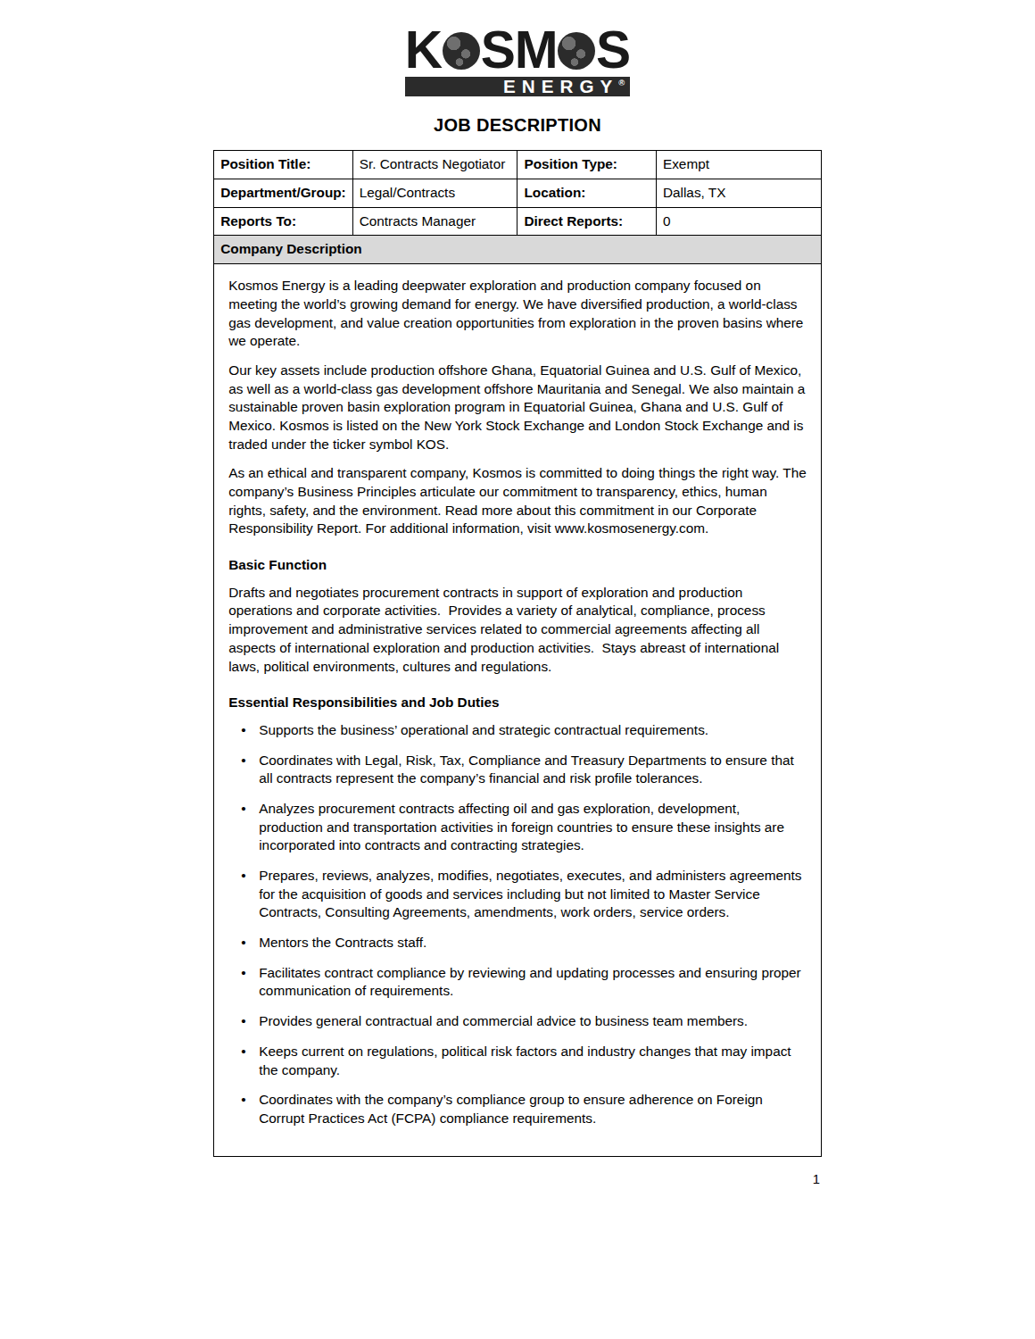K SM S ENERGY®
JOB DESCRIPTION
| Position Title: | Sr. Contracts Negotiator | Position Type: | Exempt |
| Department/Group: | Legal/Contracts | Location: | Dallas, TX |
| Reports To: | Contracts Manager | Direct Reports: | 0 |
| Company Description |
Kosmos Energy is a leading deepwater exploration and production company focused on meeting the world’s growing demand for energy. We have diversified production, a world-class gas development, and value creation opportunities from exploration in the proven basins where we operate.
Our key assets include production offshore Ghana, Equatorial Guinea and U.S. Gulf of Mexico, as well as a world-class gas development offshore Mauritania and Senegal. We also maintain a sustainable proven basin exploration program in Equatorial Guinea, Ghana and U.S. Gulf of Mexico. Kosmos is listed on the New York Stock Exchange and London Stock Exchange and is traded under the ticker symbol KOS.
As an ethical and transparent company, Kosmos is committed to doing things the right way. The company’s Business Principles articulate our commitment to transparency, ethics, human rights, safety, and the environment. Read more about this commitment in our Corporate Responsibility Report. For additional information, visit www.kosmosenergy.com.
Basic Function
Drafts and negotiates procurement contracts in support of exploration and production operations and corporate activities. Provides a variety of analytical, compliance, process improvement and administrative services related to commercial agreements affecting all aspects of international exploration and production activities. Stays abreast of international laws, political environments, cultures and regulations.
Essential Responsibilities and Job Duties
Supports the business’ operational and strategic contractual requirements.
Coordinates with Legal, Risk, Tax, Compliance and Treasury Departments to ensure that all contracts represent the company’s financial and risk profile tolerances.
Analyzes procurement contracts affecting oil and gas exploration, development, production and transportation activities in foreign countries to ensure these insights are incorporated into contracts and contracting strategies.
Prepares, reviews, analyzes, modifies, negotiates, executes, and administers agreements for the acquisition of goods and services including but not limited to Master Service Contracts, Consulting Agreements, amendments, work orders, service orders.
Mentors the Contracts staff.
Facilitates contract compliance by reviewing and updating processes and ensuring proper communication of requirements.
Provides general contractual and commercial advice to business team members.
Keeps current on regulations, political risk factors and industry changes that may impact the company.
Coordinates with the company’s compliance group to ensure adherence on Foreign Corrupt Practices Act (FCPA) compliance requirements.
1